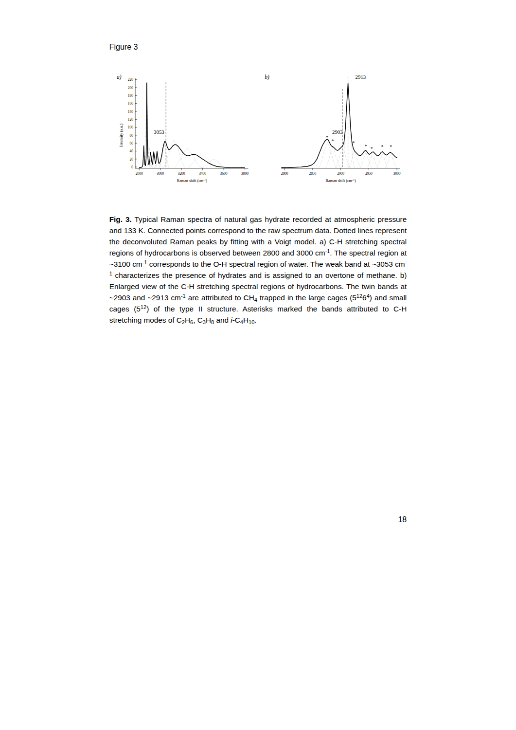Figure 3
a) 220 200 180 160 140 120 100 80 60 40 20 0 Intensity (a.u.) 2800 3000 3200 3400 3600 3800 Raman shift (cm-1) 3053 b) 2800 2850 2900 2950 3000 Raman shift (cm-1) 2903 2913 * * * * * * *
Fig. 3. Typical Raman spectra of natural gas hydrate recorded at atmospheric pressure and 133 K. Connected points correspond to the raw spectrum data. Dotted lines represent the deconvoluted Raman peaks by fitting with a Voigt model. a) C-H stretching spectral regions of hydrocarbons is observed between 2800 and 3000 cm-1. The spectral region at ~3100 cm-1 corresponds to the O-H spectral region of water. The weak band at ~3053 cm-1 characterizes the presence of hydrates and is assigned to an overtone of methane. b) Enlarged view of the C-H stretching spectral regions of hydrocarbons. The twin bands at ~2903 and ~2913 cm-1 are attributed to CH4 trapped in the large cages (51264) and small cages (512) of the type II structure. Asterisks marked the bands attributed to C-H stretching modes of C2H6, C3H8 and i-C4H10.
18